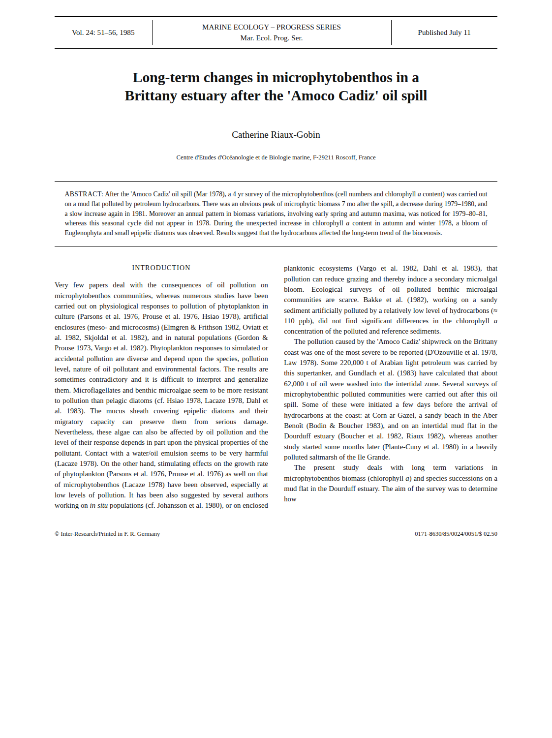| Vol. 24: 51–56, 1985 | MARINE ECOLOGY – PROGRESS SERIES Mar. Ecol. Prog. Ser. | Published July 11 |
Long-term changes in microphytobenthos in a
Brittany estuary after the 'Amoco Cadiz' oil spill
Catherine Riaux-Gobin
Centre d'Etudes d'Océanologie et de Biologie marine, F-29211 Roscoff, France
ABSTRACT: After the 'Amoco Cadiz' oil spill (Mar 1978), a 4 yr survey of the microphytobenthos (cell numbers and chlorophyll a content) was carried out on a mud flat polluted by petroleum hydrocarbons. There was an obvious peak of microphytic biomass 7 mo after the spill, a decrease during 1979–1980, and a slow increase again in 1981. Moreover an annual pattern in biomass variations, involving early spring and autumn maxima, was noticed for 1979–80–81, whereas this seasonal cycle did not appear in 1978. During the unexpected increase in chlorophyll a content in autumn and winter 1978, a bloom of Euglenophyta and small epipelic diatoms was observed. Results suggest that the hydrocarbons affected the long-term trend of the biocenosis.
INTRODUCTION
Very few papers deal with the consequences of oil pollution on microphytobenthos communities, whereas numerous studies have been carried out on physiological responses to pollution of phytoplankton in culture (Parsons et al. 1976, Prouse et al. 1976, Hsiao 1978), artificial enclosures (meso- and microcosms) (Elmgren & Frithson 1982, Oviatt et al. 1982, Skjoldal et al. 1982), and in natural populations (Gordon & Prouse 1973, Vargo et al. 1982). Phytoplankton responses to simulated or accidental pollution are diverse and depend upon the species, pollution level, nature of oil pollutant and environmental factors. The results are sometimes contradictory and it is difficult to interpret and generalize them. Microflagellates and benthic microalgae seem to be more resistant to pollution than pelagic diatoms (cf. Hsiao 1978, Lacaze 1978, Dahl et al. 1983). The mucus sheath covering epipelic diatoms and their migratory capacity can preserve them from serious damage. Nevertheless, these algae can also be affected by oil pollution and the level of their response depends in part upon the physical properties of the pollutant. Contact with a water/oil emulsion seems to be very harmful (Lacaze 1978). On the other hand, stimulating effects on the growth rate of phytoplankton (Parsons et al. 1976, Prouse et al. 1976) as well on that of microphytobenthos (Lacaze 1978) have been observed, especially at low levels of pollution. It has been also suggested by several authors working on in situ populations (cf. Johansson et al. 1980), or on enclosed planktonic ecosystems (Vargo et al. 1982, Dahl et al. 1983), that pollution can reduce grazing and thereby induce a secondary microalgal bloom. Ecological surveys of oil polluted benthic microalgal communities are scarce. Bakke et al. (1982), working on a sandy sediment artificially polluted by a relatively low level of hydrocarbons (≈ 110 ppb), did not find significant differences in the chlorophyll a concentration of the polluted and reference sediments.
The pollution caused by the 'Amoco Cadiz' shipwreck on the Brittany coast was one of the most severe to be reported (D'Ozouville et al. 1978, Law 1978). Some 220,000 t of Arabian light petroleum was carried by this supertanker, and Gundlach et al. (1983) have calculated that about 62,000 t of oil were washed into the intertidal zone. Several surveys of microphytobenthic polluted communities were carried out after this oil spill. Some of these were initiated a few days before the arrival of hydrocarbons at the coast: at Corn ar Gazel, a sandy beach in the Aber Benoît (Bodin & Boucher 1983), and on an intertidal mud flat in the Dourduff estuary (Boucher et al. 1982, Riaux 1982), whereas another study started some months later (Plante-Cuny et al. 1980) in a heavily polluted saltmarsh of the Ile Grande.
The present study deals with long term variations in microphytobenthos biomass (chlorophyll a) and species successions on a mud flat in the Dourduff estuary. The aim of the survey was to determine how
© Inter-Research/Printed in F. R. Germany 0171-8630/85/0024/0051/$ 02.50